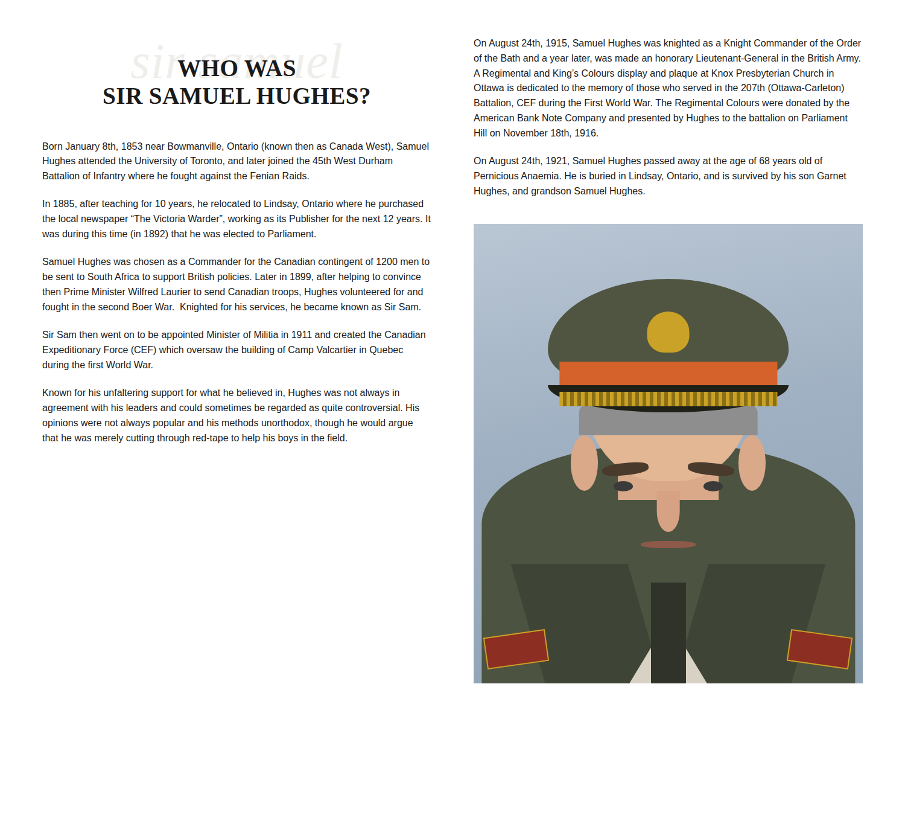sir samuel
WHO WAS
SIR SAMUEL HUGHES?
Born January 8th, 1853 near Bowmanville, Ontario (known then as Canada West), Samuel Hughes attended the University of Toronto, and later joined the 45th West Durham Battalion of Infantry where he fought against the Fenian Raids.
In 1885, after teaching for 10 years, he relocated to Lindsay, Ontario where he purchased the local newspaper “The Victoria Warder”, working as its Publisher for the next 12 years. It was during this time (in 1892) that he was elected to Parliament.
Samuel Hughes was chosen as a Commander for the Canadian contingent of 1200 men to be sent to South Africa to support British policies. Later in 1899, after helping to convince then Prime Minister Wilfred Laurier to send Canadian troops, Hughes volunteered for and fought in the second Boer War. Knighted for his services, he became known as Sir Sam.
Sir Sam then went on to be appointed Minister of Militia in 1911 and created the Canadian Expeditionary Force (CEF) which oversaw the building of Camp Valcartier in Quebec during the first World War.
Known for his unfaltering support for what he believed in, Hughes was not always in agreement with his leaders and could sometimes be regarded as quite controversial. His opinions were not always popular and his methods unorthodox, though he would argue that he was merely cutting through red-tape to help his boys in the field.
On August 24th, 1915, Samuel Hughes was knighted as a Knight Commander of the Order of the Bath and a year later, was made an honorary Lieutenant-General in the British Army. A Regimental and King’s Colours display and plaque at Knox Presbyterian Church in Ottawa is dedicated to the memory of those who served in the 207th (Ottawa-Carleton) Battalion, CEF during the First World War. The Regimental Colours were donated by the American Bank Note Company and presented by Hughes to the battalion on Parliament Hill on November 18th, 1916.
On August 24th, 1921, Samuel Hughes passed away at the age of 68 years old of Pernicious Anaemia. He is buried in Lindsay, Ontario, and is survived by his son Garnet Hughes, and grandson Samuel Hughes.